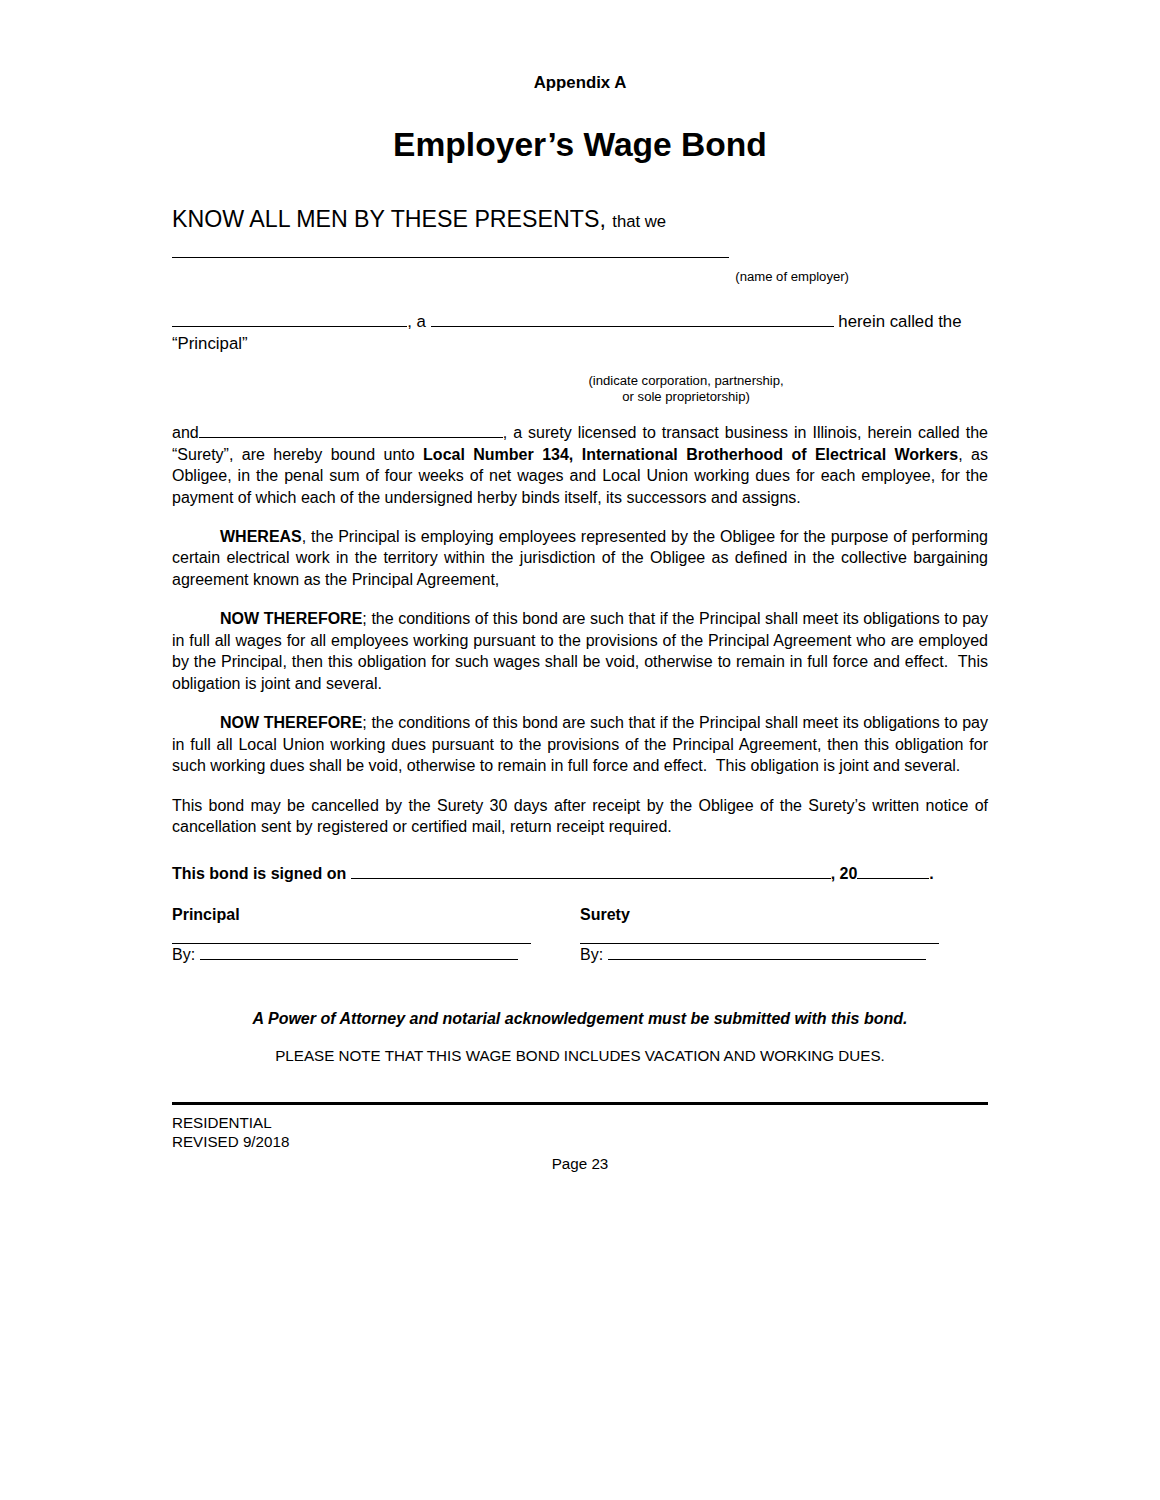Appendix A
Employer’s Wage Bond
KNOW ALL MEN BY THESE PRESENTS, that we
(name of employer)
, a herein called the “Principal”
(indicate corporation, partnership,
or sole proprietorship)
and , a surety licensed to transact business in Illinois, herein called the “Surety”, are hereby bound unto Local Number 134, International Brotherhood of Electrical Workers, as Obligee, in the penal sum of four weeks of net wages and Local Union working dues for each employee, for the payment of which each of the undersigned herby binds itself, its successors and assigns.
WHEREAS, the Principal is employing employees represented by the Obligee for the purpose of performing certain electrical work in the territory within the jurisdiction of the Obligee as defined in the collective bargaining agreement known as the Principal Agreement,
NOW THEREFORE; the conditions of this bond are such that if the Principal shall meet its obligations to pay in full all wages for all employees working pursuant to the provisions of the Principal Agreement who are employed by the Principal, then this obligation for such wages shall be void, otherwise to remain in full force and effect. This obligation is joint and several.
NOW THEREFORE; the conditions of this bond are such that if the Principal shall meet its obligations to pay in full all Local Union working dues pursuant to the provisions of the Principal Agreement, then this obligation for such working dues shall be void, otherwise to remain in full force and effect. This obligation is joint and several.
This bond may be cancelled by the Surety 30 days after receipt by the Obligee of the Surety’s written notice of cancellation sent by registered or certified mail, return receipt required.
This bond is signed on , 20 .
| Principal | Surety |
| By: | By: |
A Power of Attorney and notarial acknowledgement must be submitted with this bond.
PLEASE NOTE THAT THIS WAGE BOND INCLUDES VACATION AND WORKING DUES.
RESIDENTIAL
REVISED 9/2018
Page 23